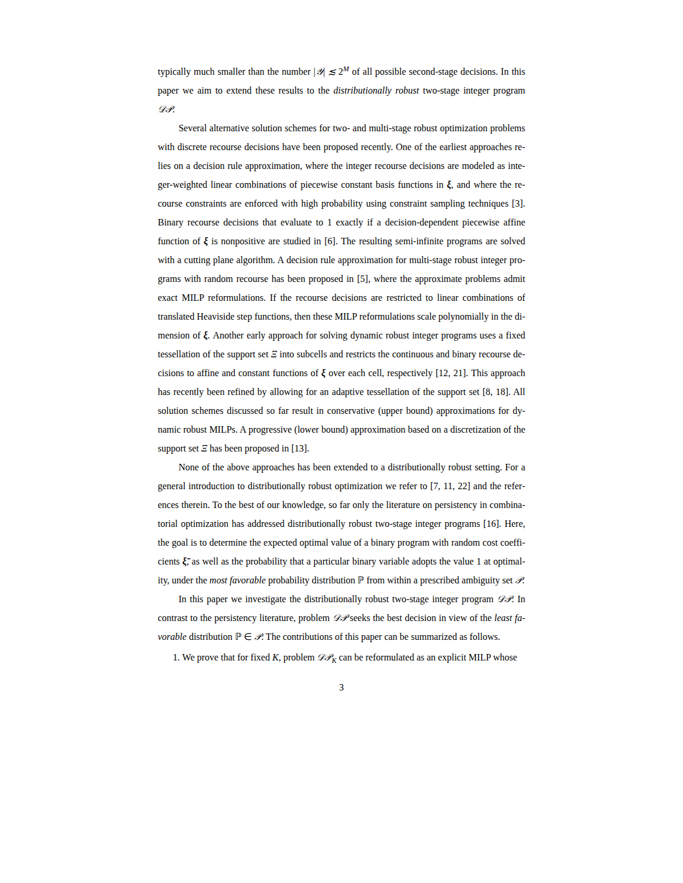typically much smaller than the number |𝒴| ≲ 2M of all possible second-stage decisions. In this paper we aim to extend these results to the distributionally robust two-stage integer program 𝒟𝒫.
Several alternative solution schemes for two- and multi-stage robust optimization problems with discrete recourse decisions have been proposed recently. One of the earliest approaches relies on a decision rule approximation, where the integer recourse decisions are modeled as integer-weighted linear combinations of piecewise constant basis functions in ξ, and where the recourse constraints are enforced with high probability using constraint sampling techniques [3]. Binary recourse decisions that evaluate to 1 exactly if a decision-dependent piecewise affine function of ξ is nonpositive are studied in [6]. The resulting semi-infinite programs are solved with a cutting plane algorithm. A decision rule approximation for multi-stage robust integer programs with random recourse has been proposed in [5], where the approximate problems admit exact MILP reformulations. If the recourse decisions are restricted to linear combinations of translated Heaviside step functions, then these MILP reformulations scale polynomially in the dimension of ξ. Another early approach for solving dynamic robust integer programs uses a fixed tessellation of the support set Ξ into subcells and restricts the continuous and binary recourse decisions to affine and constant functions of ξ over each cell, respectively [12, 21]. This approach has recently been refined by allowing for an adaptive tessellation of the support set [8, 18]. All solution schemes discussed so far result in conservative (upper bound) approximations for dynamic robust MILPs. A progressive (lower bound) approximation based on a discretization of the support set Ξ has been proposed in [13].
None of the above approaches has been extended to a distributionally robust setting. For a general introduction to distributionally robust optimization we refer to [7, 11, 22] and the references therein. To the best of our knowledge, so far only the literature on persistency in combinatorial optimization has addressed distributionally robust two-stage integer programs [16]. Here, the goal is to determine the expected optimal value of a binary program with random cost coefficients ξ̃, as well as the probability that a particular binary variable adopts the value 1 at optimality, under the most favorable probability distribution ℙ from within a prescribed ambiguity set 𝒫.
In this paper we investigate the distributionally robust two-stage integer program 𝒟𝒫. In contrast to the persistency literature, problem 𝒟𝒫 seeks the best decision in view of the least favorable distribution ℙ ∈ 𝒫. The contributions of this paper can be summarized as follows.
We prove that for fixed K, problem 𝒟𝒫K can be reformulated as an explicit MILP whose
3